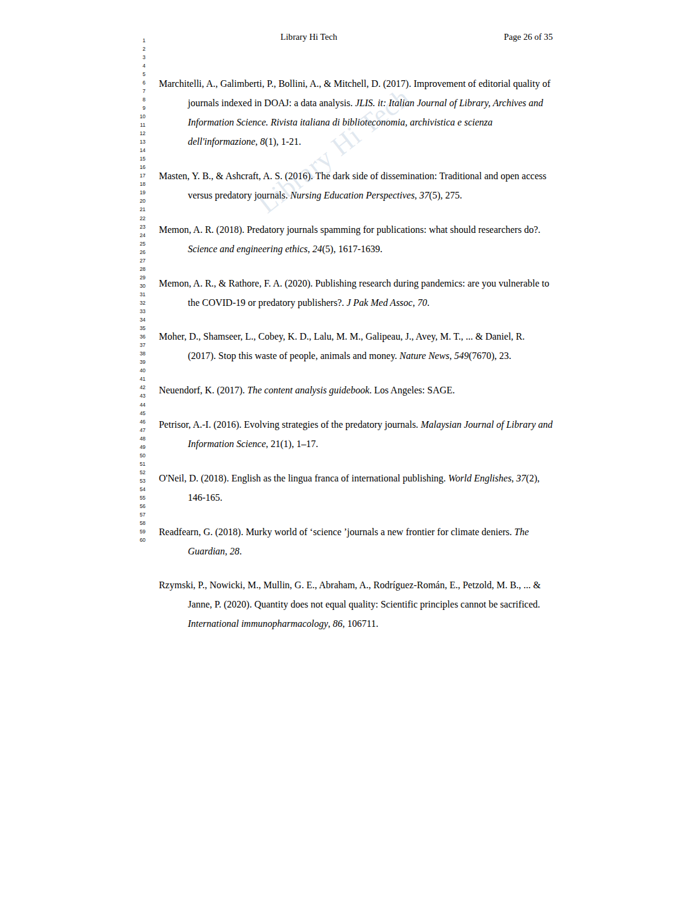12345678910 11121314151617181920 21222324252627282930 31323334353637383940 41424344454647484950 51525354555657585960
Library Hi Tech Page 26 of 35
Library Hi Tech
Marchitelli, A., Galimberti, P., Bollini, A., & Mitchell, D. (2017). Improvement of editorial quality of journals indexed in DOAJ: a data analysis. JLIS. it: Italian Journal of Library, Archives and Information Science. Rivista italiana di biblioteconomia, archivistica e scienza dell'informazione, 8(1), 1-21.
Masten, Y. B., & Ashcraft, A. S. (2016). The dark side of dissemination: Traditional and open access versus predatory journals. Nursing Education Perspectives, 37(5), 275.
Memon, A. R. (2018). Predatory journals spamming for publications: what should researchers do?. Science and engineering ethics, 24(5), 1617-1639.
Memon, A. R., & Rathore, F. A. (2020). Publishing research during pandemics: are you vulnerable to the COVID-19 or predatory publishers?. J Pak Med Assoc, 70.
Moher, D., Shamseer, L., Cobey, K. D., Lalu, M. M., Galipeau, J., Avey, M. T., ... & Daniel, R. (2017). Stop this waste of people, animals and money. Nature News, 549(7670), 23.
Neuendorf, K. (2017). The content analysis guidebook. Los Angeles: SAGE.
Petrisor, A.-I. (2016). Evolving strategies of the predatory journals. Malaysian Journal of Library and Information Science, 21(1), 1–17.
O'Neil, D. (2018). English as the lingua franca of international publishing. World Englishes, 37(2), 146-165.
Readfearn, G. (2018). Murky world of ‘science ’journals a new frontier for climate deniers. The Guardian, 28.
Rzymski, P., Nowicki, M., Mullin, G. E., Abraham, A., Rodríguez-Román, E., Petzold, M. B., ... & Janne, P. (2020). Quantity does not equal quality: Scientific principles cannot be sacrificed. International immunopharmacology, 86, 106711.